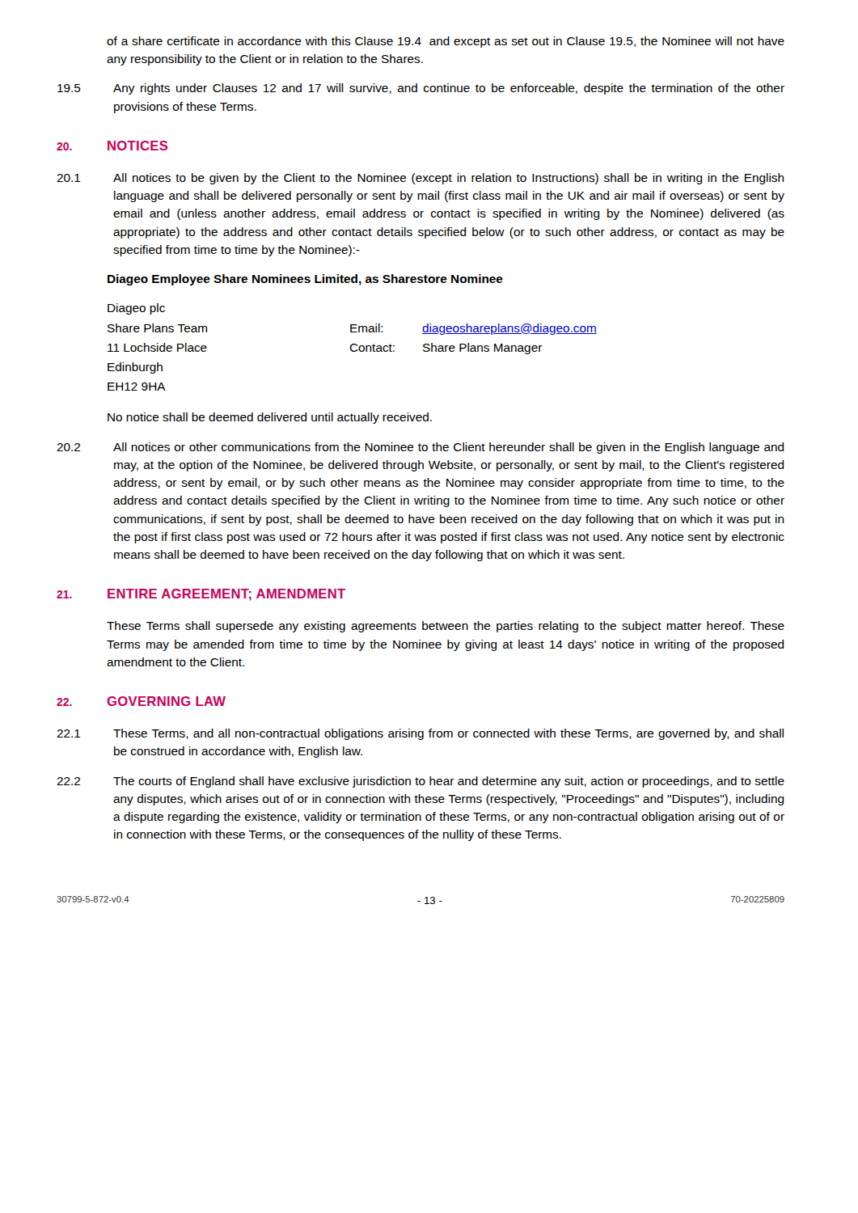of a share certificate in accordance with this Clause 19.4 and except as set out in Clause 19.5, the Nominee will not have any responsibility to the Client or in relation to the Shares.
19.5
Any rights under Clauses 12 and 17 will survive, and continue to be enforceable, despite the termination of the other provisions of these Terms.
20. NOTICES
20.1
All notices to be given by the Client to the Nominee (except in relation to Instructions) shall be in writing in the English language and shall be delivered personally or sent by mail (first class mail in the UK and air mail if overseas) or sent by email and (unless another address, email address or contact is specified in writing by the Nominee) delivered (as appropriate) to the address and other contact details specified below (or to such other address, or contact as may be specified from time to time by the Nominee):-
Diageo Employee Share Nominees Limited, as Sharestore Nominee
| Diageo plc | | |
| Share Plans Team | Email: | diageoshareplans@diageo.com |
| 11 Lochside Place | Contact: | Share Plans Manager |
| Edinburgh | | |
| EH12 9HA | | |
No notice shall be deemed delivered until actually received.
20.2
All notices or other communications from the Nominee to the Client hereunder shall be given in the English language and may, at the option of the Nominee, be delivered through Website, or personally, or sent by mail, to the Client's registered address, or sent by email, or by such other means as the Nominee may consider appropriate from time to time, to the address and contact details specified by the Client in writing to the Nominee from time to time. Any such notice or other communications, if sent by post, shall be deemed to have been received on the day following that on which it was put in the post if first class post was used or 72 hours after it was posted if first class was not used. Any notice sent by electronic means shall be deemed to have been received on the day following that on which it was sent.
21. ENTIRE AGREEMENT; AMENDMENT
These Terms shall supersede any existing agreements between the parties relating to the subject matter hereof. These Terms may be amended from time to time by the Nominee by giving at least 14 days' notice in writing of the proposed amendment to the Client.
22. GOVERNING LAW
22.1
These Terms, and all non-contractual obligations arising from or connected with these Terms, are governed by, and shall be construed in accordance with, English law.
22.2
The courts of England shall have exclusive jurisdiction to hear and determine any suit, action or proceedings, and to settle any disputes, which arises out of or in connection with these Terms (respectively, "Proceedings" and "Disputes"), including a dispute regarding the existence, validity or termination of these Terms, or any non-contractual obligation arising out of or in connection with these Terms, or the consequences of the nullity of these Terms.
30799-5-872-v0.4
- 13 -
70-20225809